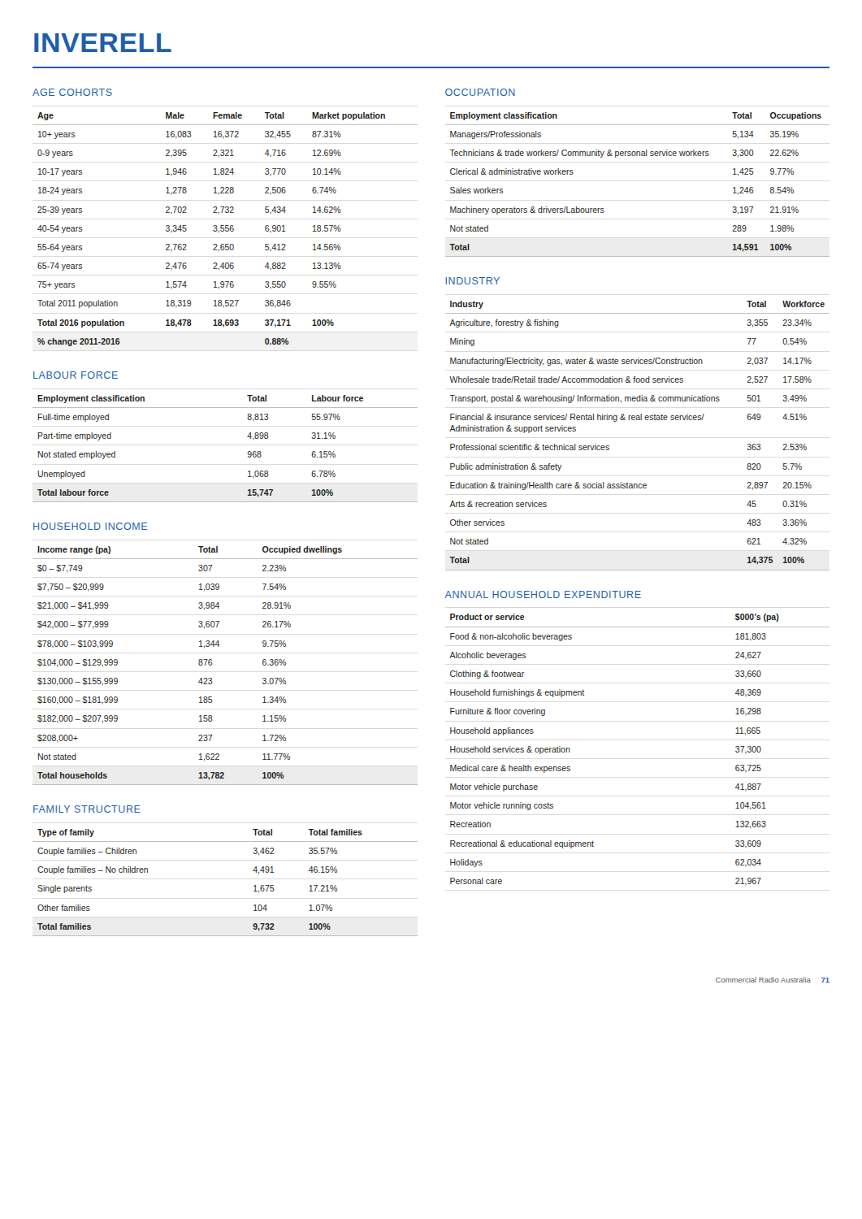INVERELL
Age cohorts
| Age | Male | Female | Total | Market population |
| --- | --- | --- | --- | --- |
| 10+ years | 16,083 | 16,372 | 32,455 | 87.31% |
| 0-9 years | 2,395 | 2,321 | 4,716 | 12.69% |
| 10-17 years | 1,946 | 1,824 | 3,770 | 10.14% |
| 18-24 years | 1,278 | 1,228 | 2,506 | 6.74% |
| 25-39 years | 2,702 | 2,732 | 5,434 | 14.62% |
| 40-54 years | 3,345 | 3,556 | 6,901 | 18.57% |
| 55-64 years | 2,762 | 2,650 | 5,412 | 14.56% |
| 65-74 years | 2,476 | 2,406 | 4,882 | 13.13% |
| 75+ years | 1,574 | 1,976 | 3,550 | 9.55% |
| Total 2011 population | 18,319 | 18,527 | 36,846 | |
| Total 2016 population | 18,478 | 18,693 | 37,171 | 100% |
| % change 2011-2016 | | | 0.88% | |
Labour force
| Employment classification | Total | Labour force |
| --- | --- | --- |
| Full-time employed | 8,813 | 55.97% |
| Part-time employed | 4,898 | 31.1% |
| Not stated employed | 968 | 6.15% |
| Unemployed | 1,068 | 6.78% |
| Total labour force | 15,747 | 100% |
Household income
| Income range (pa) | Total | Occupied dwellings |
| --- | --- | --- |
| $0 – $7,749 | 307 | 2.23% |
| $7,750 – $20,999 | 1,039 | 7.54% |
| $21,000 – $41,999 | 3,984 | 28.91% |
| $42,000 – $77,999 | 3,607 | 26.17% |
| $78,000 – $103,999 | 1,344 | 9.75% |
| $104,000 – $129,999 | 876 | 6.36% |
| $130,000 – $155,999 | 423 | 3.07% |
| $160,000 – $181,999 | 185 | 1.34% |
| $182,000 – $207,999 | 158 | 1.15% |
| $208,000+ | 237 | 1.72% |
| Not stated | 1,622 | 11.77% |
| Total households | 13,782 | 100% |
Family structure
| Type of family | Total | Total families |
| --- | --- | --- |
| Couple families – Children | 3,462 | 35.57% |
| Couple families – No children | 4,491 | 46.15% |
| Single parents | 1,675 | 17.21% |
| Other families | 104 | 1.07% |
| Total families | 9,732 | 100% |
Occupation
| Employment classification | Total | Occupations |
| --- | --- | --- |
| Managers/Professionals | 5,134 | 35.19% |
| Technicians & trade workers/ Community & personal service workers | 3,300 | 22.62% |
| Clerical & administrative workers | 1,425 | 9.77% |
| Sales workers | 1,246 | 8.54% |
| Machinery operators & drivers/Labourers | 3,197 | 21.91% |
| Not stated | 289 | 1.98% |
| Total | 14,591 | 100% |
Industry
| Industry | Total | Workforce |
| --- | --- | --- |
| Agriculture, forestry & fishing | 3,355 | 23.34% |
| Mining | 77 | 0.54% |
| Manufacturing/Electricity, gas, water & waste services/Construction | 2,037 | 14.17% |
| Wholesale trade/Retail trade/ Accommodation & food services | 2,527 | 17.58% |
| Transport, postal & warehousing/ Information, media & communications | 501 | 3.49% |
| Financial & insurance services/ Rental hiring & real estate services/ Administration & support services | 649 | 4.51% |
| Professional scientific & technical services | 363 | 2.53% |
| Public administration & safety | 820 | 5.7% |
| Education & training/Health care & social assistance | 2,897 | 20.15% |
| Arts & recreation services | 45 | 0.31% |
| Other services | 483 | 3.36% |
| Not stated | 621 | 4.32% |
| Total | 14,375 | 100% |
Annual household expenditure
| Product or service | $000’s (pa) |
| --- | --- |
| Food & non-alcoholic beverages | 181,803 |
| Alcoholic beverages | 24,627 |
| Clothing & footwear | 33,660 |
| Household furnishings & equipment | 48,369 |
| Furniture & floor covering | 16,298 |
| Household appliances | 11,665 |
| Household services & operation | 37,300 |
| Medical care & health expenses | 63,725 |
| Motor vehicle purchase | 41,887 |
| Motor vehicle running costs | 104,561 |
| Recreation | 132,663 |
| Recreational & educational equipment | 33,609 |
| Holidays | 62,034 |
| Personal care | 21,967 |
Commercial Radio Australia 71